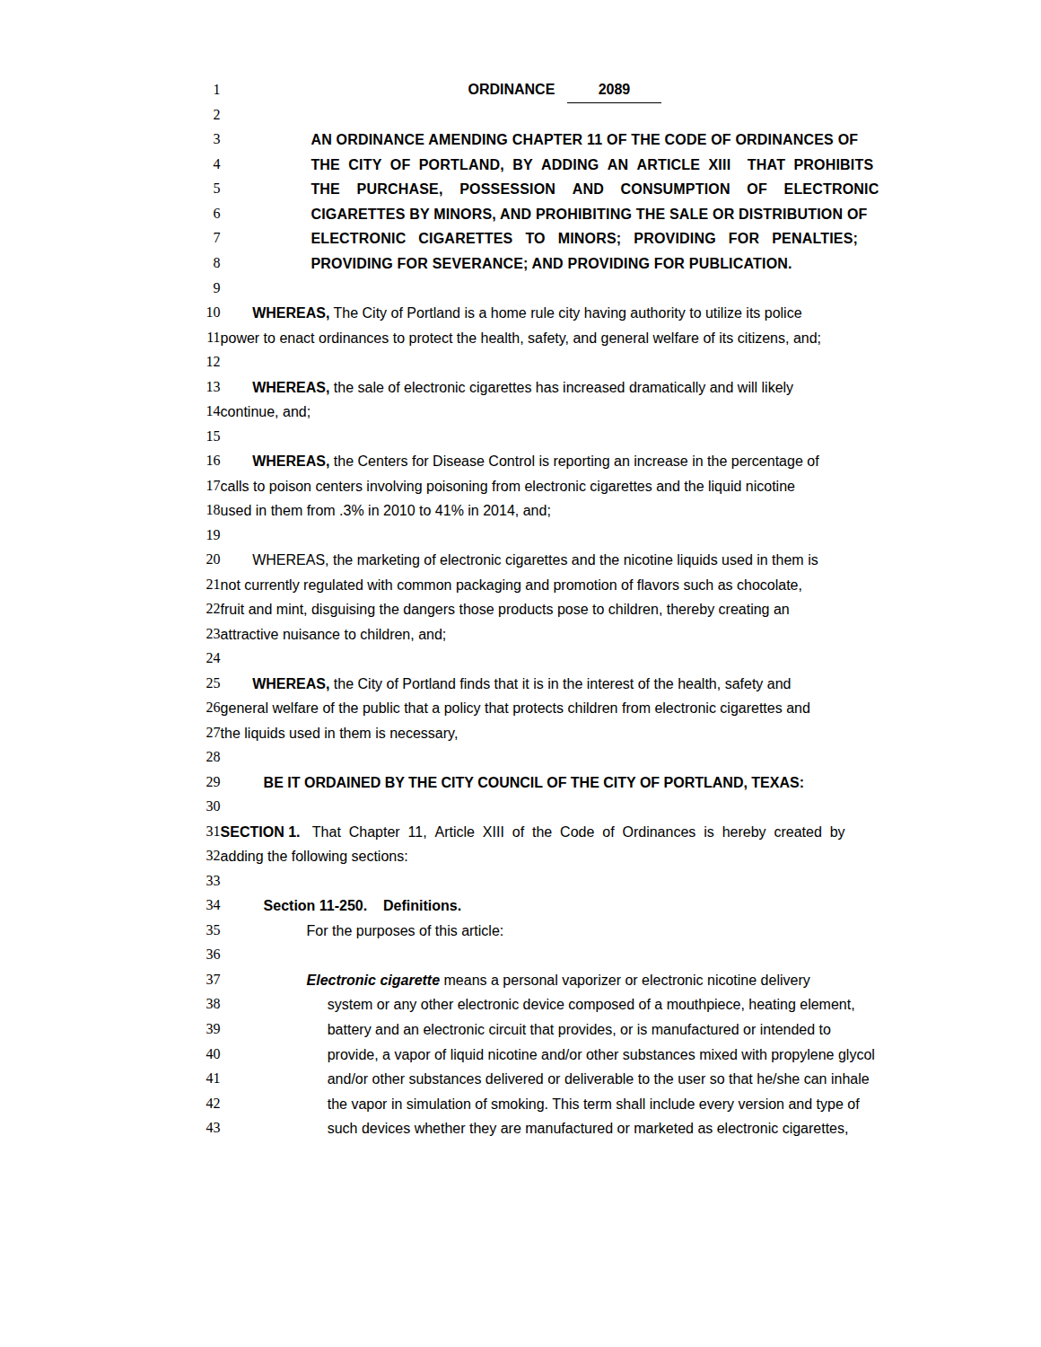| 1 2 3 4 5 6 7 8 9 10 11 12 13 14 15 16 17 18 19 20 21 22 23 24 25 26 27 28 29 30 31 32 33 34 35 36 37 38 39 40 41 42 43 | ORDINANCE 2089 AN ORDINANCE AMENDING CHAPTER 11 OF THE CODE OF ORDINANCES OF THE CITY OF PORTLAND, BY ADDING AN ARTICLE XIII THAT PROHIBITS THE PURCHASE, POSSESSION AND CONSUMPTION OF ELECTRONIC CIGARETTES BY MINORS, AND PROHIBITING THE SALE OR DISTRIBUTION OF ELECTRONIC CIGARETTES TO MINORS; PROVIDING FOR PENALTIES; PROVIDING FOR SEVERANCE; AND PROVIDING FOR PUBLICATION. WHEREAS, The City of Portland is a home rule city having authority to utilize its police power to enact ordinances to protect the health, safety, and general welfare of its citizens, and; WHEREAS, the sale of electronic cigarettes has increased dramatically and will likely continue, and; WHEREAS, the Centers for Disease Control is reporting an increase in the percentage of calls to poison centers involving poisoning from electronic cigarettes and the liquid nicotine used in them from .3% in 2010 to 41% in 2014, and; WHEREAS, the marketing of electronic cigarettes and the nicotine liquids used in them is not currently regulated with common packaging and promotion of flavors such as chocolate, fruit and mint, disguising the dangers those products pose to children, thereby creating an attractive nuisance to children, and; WHEREAS, the City of Portland finds that it is in the interest of the health, safety and general welfare of the public that a policy that protects children from electronic cigarettes and the liquids used in them is necessary, BE IT ORDAINED BY THE CITY COUNCIL OF THE CITY OF PORTLAND, TEXAS: SECTION 1. That Chapter 11, Article XIII of the Code of Ordinances is hereby created by adding the following sections: Section 11-250. Definitions. For the purposes of this article: Electronic cigarette means a personal vaporizer or electronic nicotine delivery system or any other electronic device composed of a mouthpiece, heating element, battery and an electronic circuit that provides, or is manufactured or intended to provide, a vapor of liquid nicotine and/or other substances mixed with propylene glycol and/or other substances delivered or deliverable to the user so that he/she can inhale the vapor in simulation of smoking. This term shall include every version and type of such devices whether they are manufactured or marketed as electronic cigarettes, |